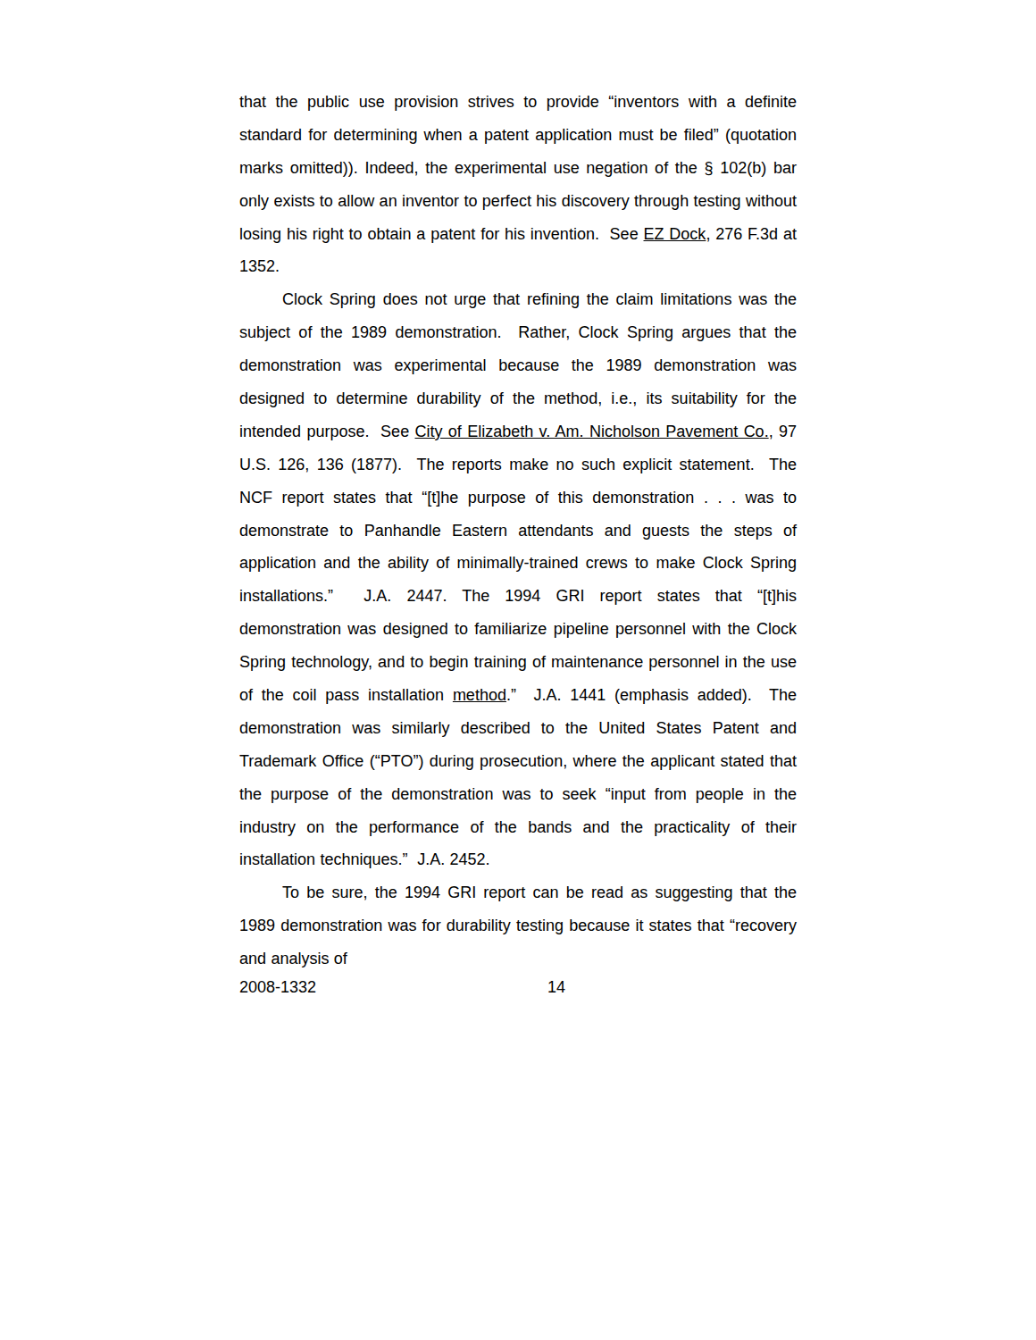that the public use provision strives to provide “inventors with a definite standard for determining when a patent application must be filed” (quotation marks omitted)). Indeed, the experimental use negation of the § 102(b) bar only exists to allow an inventor to perfect his discovery through testing without losing his right to obtain a patent for his invention. See EZ Dock, 276 F.3d at 1352.
Clock Spring does not urge that refining the claim limitations was the subject of the 1989 demonstration. Rather, Clock Spring argues that the demonstration was experimental because the 1989 demonstration was designed to determine durability of the method, i.e., its suitability for the intended purpose. See City of Elizabeth v. Am. Nicholson Pavement Co., 97 U.S. 126, 136 (1877). The reports make no such explicit statement. The NCF report states that “[t]he purpose of this demonstration . . . was to demonstrate to Panhandle Eastern attendants and guests the steps of application and the ability of minimally-trained crews to make Clock Spring installations.” J.A. 2447. The 1994 GRI report states that “[t]his demonstration was designed to familiarize pipeline personnel with the Clock Spring technology, and to begin training of maintenance personnel in the use of the coil pass installation method.” J.A. 1441 (emphasis added). The demonstration was similarly described to the United States Patent and Trademark Office (“PTO”) during prosecution, where the applicant stated that the purpose of the demonstration was to seek “input from people in the industry on the performance of the bands and the practicality of their installation techniques.” J.A. 2452.
To be sure, the 1994 GRI report can be read as suggesting that the 1989 demonstration was for durability testing because it states that “recovery and analysis of
2008-1332
14